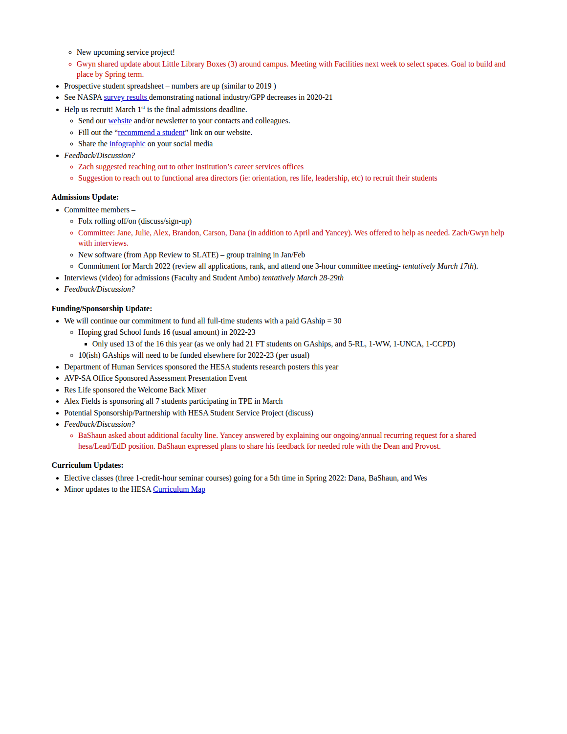New upcoming service project!
Gwyn shared update about Little Library Boxes (3) around campus. Meeting with Facilities next week to select spaces. Goal to build and place by Spring term.
Prospective student spreadsheet – numbers are up (similar to 2019 )
See NASPA survey results demonstrating national industry/GPP decreases in 2020-21
Help us recruit! March 1st is the final admissions deadline.
Send our website and/or newsletter to your contacts and colleagues.
Fill out the “recommend a student” link on our website.
Share the infographic on your social media
Feedback/Discussion?
Zach suggested reaching out to other institution’s career services offices
Suggestion to reach out to functional area directors (ie: orientation, res life, leadership, etc) to recruit their students
Admissions Update:
Committee members –
Folx rolling off/on (discuss/sign-up)
Committee: Jane, Julie, Alex, Brandon, Carson, Dana (in addition to April and Yancey). Wes offered to help as needed. Zach/Gwyn help with interviews.
New software (from App Review to SLATE) – group training in Jan/Feb
Commitment for March 2022 (review all applications, rank, and attend one 3-hour committee meeting- tentatively March 17th).
Interviews (video) for admissions (Faculty and Student Ambo) tentatively March 28-29th
Feedback/Discussion?
Funding/Sponsorship Update:
We will continue our commitment to fund all full-time students with a paid GAship = 30
Hoping grad School funds 16 (usual amount) in 2022-23
Only used 13 of the 16 this year (as we only had 21 FT students on GAships, and 5-RL, 1-WW, 1-UNCA, 1-CCPD)
10(ish) GAships will need to be funded elsewhere for 2022-23 (per usual)
Department of Human Services sponsored the HESA students research posters this year
AVP-SA Office Sponsored Assessment Presentation Event
Res Life sponsored the Welcome Back Mixer
Alex Fields is sponsoring all 7 students participating in TPE in March
Potential Sponsorship/Partnership with HESA Student Service Project (discuss)
Feedback/Discussion?
BaShaun asked about additional faculty line. Yancey answered by explaining our ongoing/annual recurring request for a shared hesa/Lead/EdD position. BaShaun expressed plans to share his feedback for needed role with the Dean and Provost.
Curriculum Updates:
Elective classes (three 1-credit-hour seminar courses) going for a 5th time in Spring 2022: Dana, BaShaun, and Wes
Minor updates to the HESA Curriculum Map